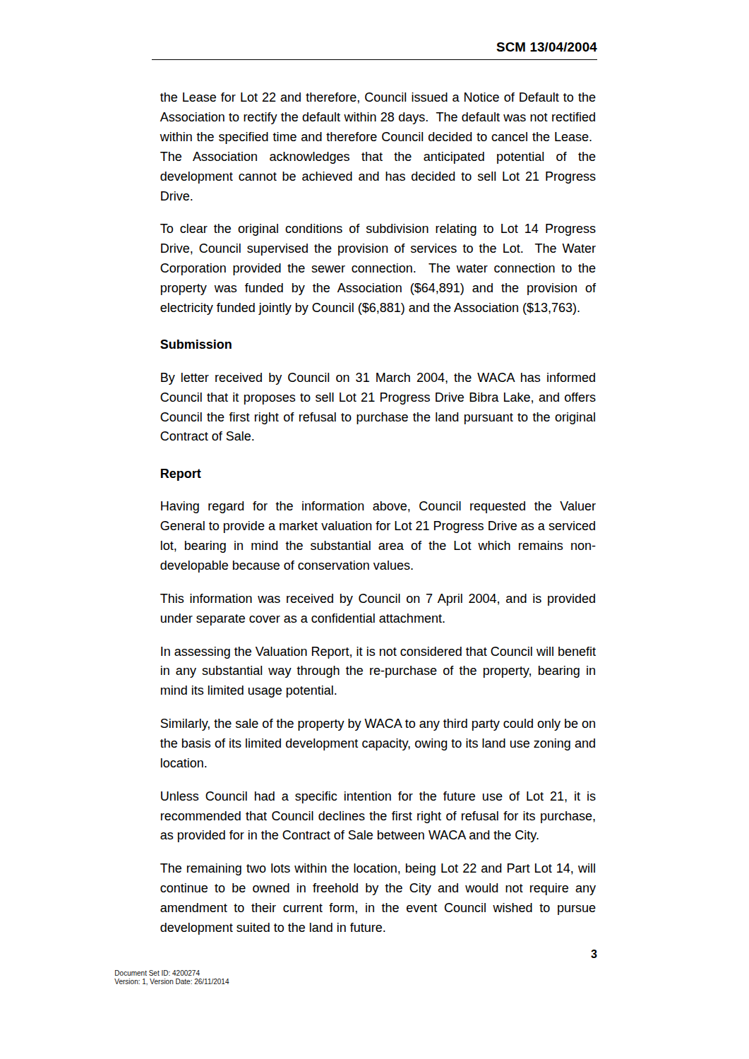SCM 13/04/2004
the Lease for Lot 22 and therefore, Council issued a Notice of Default to the Association to rectify the default within 28 days. The default was not rectified within the specified time and therefore Council decided to cancel the Lease. The Association acknowledges that the anticipated potential of the development cannot be achieved and has decided to sell Lot 21 Progress Drive.
To clear the original conditions of subdivision relating to Lot 14 Progress Drive, Council supervised the provision of services to the Lot. The Water Corporation provided the sewer connection. The water connection to the property was funded by the Association ($64,891) and the provision of electricity funded jointly by Council ($6,881) and the Association ($13,763).
Submission
By letter received by Council on 31 March 2004, the WACA has informed Council that it proposes to sell Lot 21 Progress Drive Bibra Lake, and offers Council the first right of refusal to purchase the land pursuant to the original Contract of Sale.
Report
Having regard for the information above, Council requested the Valuer General to provide a market valuation for Lot 21 Progress Drive as a serviced lot, bearing in mind the substantial area of the Lot which remains non-developable because of conservation values.
This information was received by Council on 7 April 2004, and is provided under separate cover as a confidential attachment.
In assessing the Valuation Report, it is not considered that Council will benefit in any substantial way through the re-purchase of the property, bearing in mind its limited usage potential.
Similarly, the sale of the property by WACA to any third party could only be on the basis of its limited development capacity, owing to its land use zoning and location.
Unless Council had a specific intention for the future use of Lot 21, it is recommended that Council declines the first right of refusal for its purchase, as provided for in the Contract of Sale between WACA and the City.
The remaining two lots within the location, being Lot 22 and Part Lot 14, will continue to be owned in freehold by the City and would not require any amendment to their current form, in the event Council wished to pursue development suited to the land in future.
3
Document Set ID: 4200274
Version: 1, Version Date: 26/11/2014